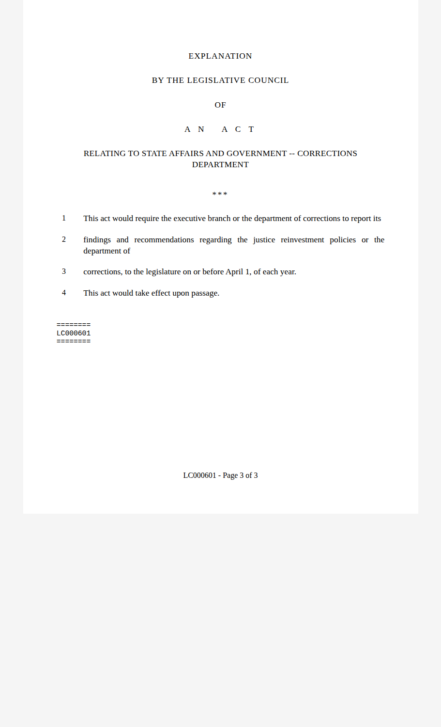EXPLANATION
BY THE LEGISLATIVE COUNCIL
OF
A N A C T
RELATING TO STATE AFFAIRS AND GOVERNMENT -- CORRECTIONS DEPARTMENT
***
This act would require the executive branch or the department of corrections to report its
findings and recommendations regarding the justice reinvestment policies or the department of
corrections, to the legislature on or before April 1, of each year.
This act would take effect upon passage.
========
LC000601
========
LC000601 - Page 3 of 3